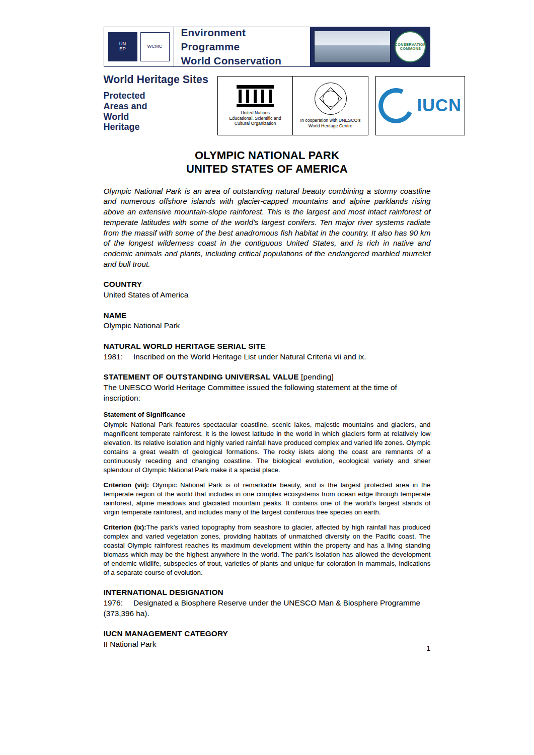UN
EP
WCMC
United Nations Environment Programme
World Conservation Monitoring Centre
CONSERVATION
COMMONS
World Heritage Sites
Protected
Areas and
World
Heritage
United Nations
Educational, Scientific and
Cultural Organization
In cooperation with UNESCO's
World Heritage Centre
IUCN
OLYMPIC NATIONAL PARK UNITED STATES OF AMERICA
Olympic National Park is an area of outstanding natural beauty combining a stormy coastline and numerous offshore islands with glacier-capped mountains and alpine parklands rising above an extensive mountain-slope rainforest. This is the largest and most intact rainforest of temperate latitudes with some of the world's largest conifers. Ten major river systems radiate from the massif with some of the best anadromous fish habitat in the country. It also has 90 km of the longest wilderness coast in the contiguous United States, and is rich in native and endemic animals and plants, including critical populations of the endangered marbled murrelet and bull trout.
COUNTRY
United States of America
NAME
Olympic National Park
NATURAL WORLD HERITAGE SERIAL SITE
1981:
Inscribed on the World Heritage List under Natural Criteria vii and ix.
STATEMENT OF OUTSTANDING UNIVERSAL VALUE [pending]
The UNESCO World Heritage Committee issued the following statement at the time of inscription:
Statement of Significance
Olympic National Park features spectacular coastline, scenic lakes, majestic mountains and glaciers, and magnificent temperate rainforest. It is the lowest latitude in the world in which glaciers form at relatively low elevation. Its relative isolation and highly varied rainfall have produced complex and varied life zones. Olympic contains a great wealth of geological formations. The rocky islets along the coast are remnants of a continuously receding and changing coastline. The biological evolution, ecological variety and sheer splendour of Olympic National Park make it a special place.
Criterion (vii): Olympic National Park is of remarkable beauty, and is the largest protected area in the temperate region of the world that includes in one complex ecosystems from ocean edge through temperate rainforest, alpine meadows and glaciated mountain peaks. It contains one of the world’s largest stands of virgin temperate rainforest, and includes many of the largest coniferous tree species on earth.
Criterion (ix): The park’s varied topography from seashore to glacier, affected by high rainfall has produced complex and varied vegetation zones, providing habitats of unmatched diversity on the Pacific coast. The coastal Olympic rainforest reaches its maximum development within the property and has a living standing biomass which may be the highest anywhere in the world. The park’s isolation has allowed the development of endemic wildlife, subspecies of trout, varieties of plants and unique fur coloration in mammals, indications of a separate course of evolution.
INTERNATIONAL DESIGNATION
1976:
Designated a Biosphere Reserve under the UNESCO Man & Biosphere Programme
(373,396 ha).
IUCN MANAGEMENT CATEGORY
II National Park
1